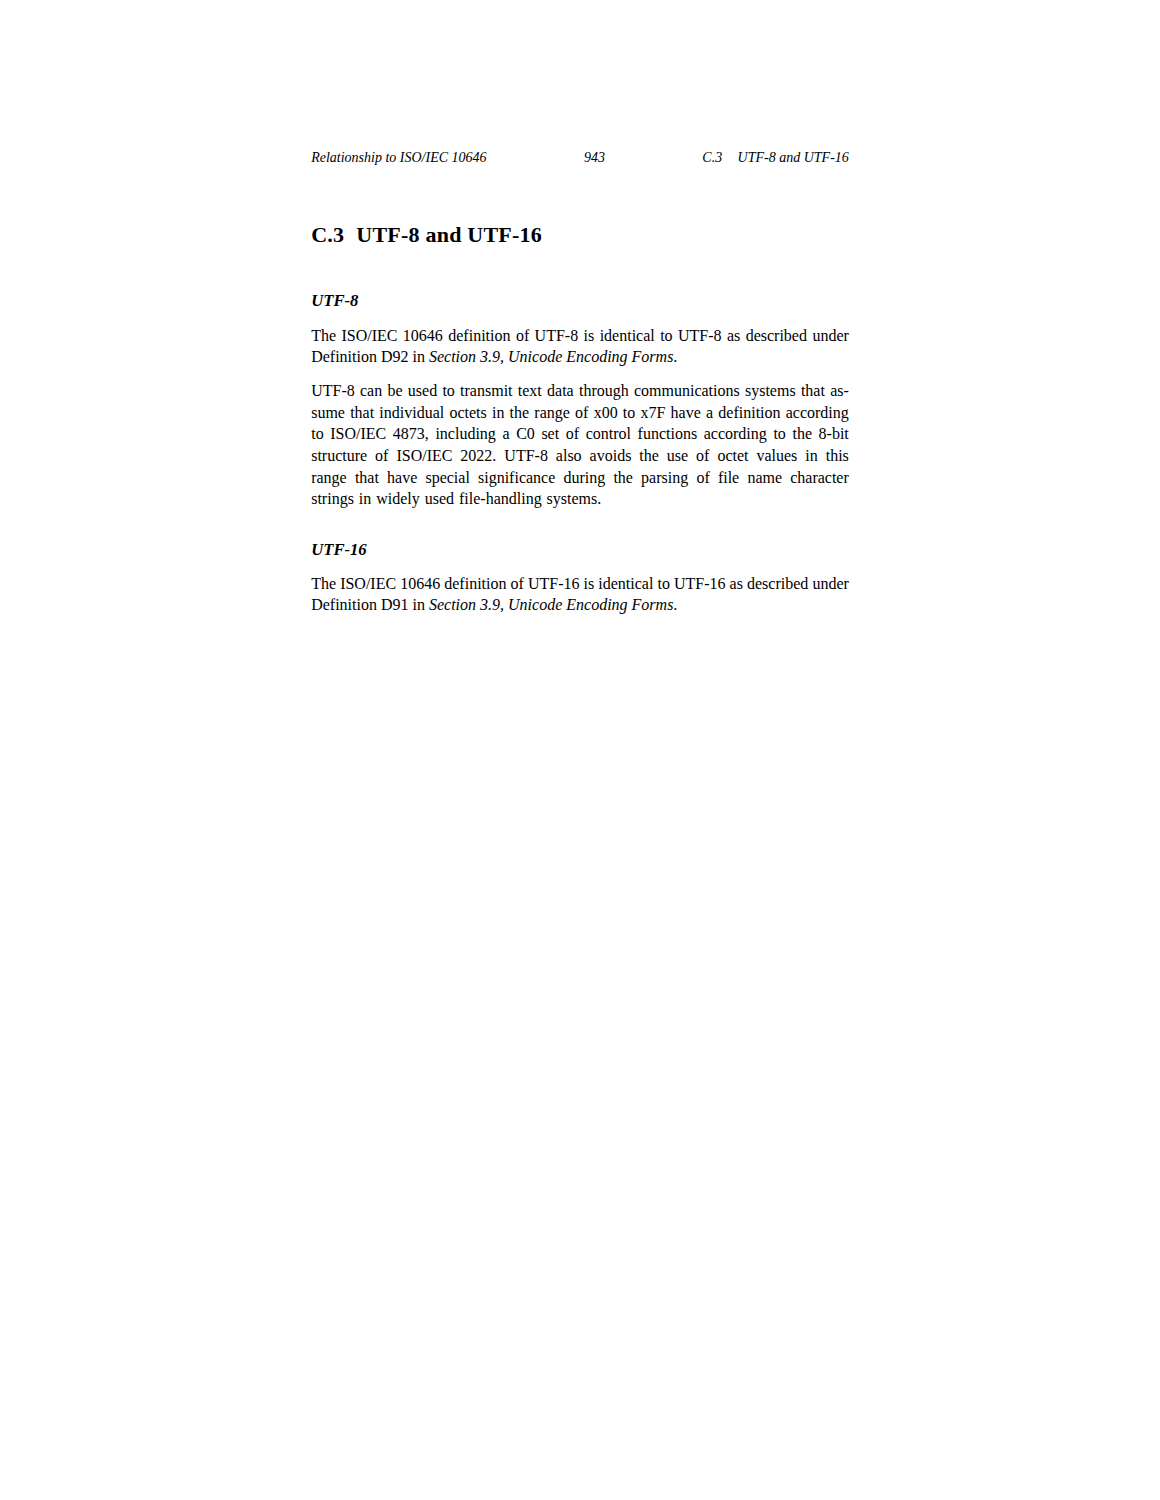Relationship to ISO/IEC 10646
943
C.3 UTF-8 and UTF-16
C.3 UTF-8 and UTF-16
UTF-8
The ISO/IEC 10646 definition of UTF-8 is identical to UTF-8 as described under Definition D92 in Section 3.9, Unicode Encoding Forms.
UTF-8 can be used to transmit text data through communications systems that assume that individual octets in the range of x00 to x7F have a definition according to ISO/IEC 4873, including a C0 set of control functions according to the 8-bit structure of ISO/IEC 2022. UTF-8 also avoids the use of octet values in this range that have special significance during the parsing of file name character strings in widely used file-handling systems.
UTF-16
The ISO/IEC 10646 definition of UTF-16 is identical to UTF-16 as described under Definition D91 in Section 3.9, Unicode Encoding Forms.